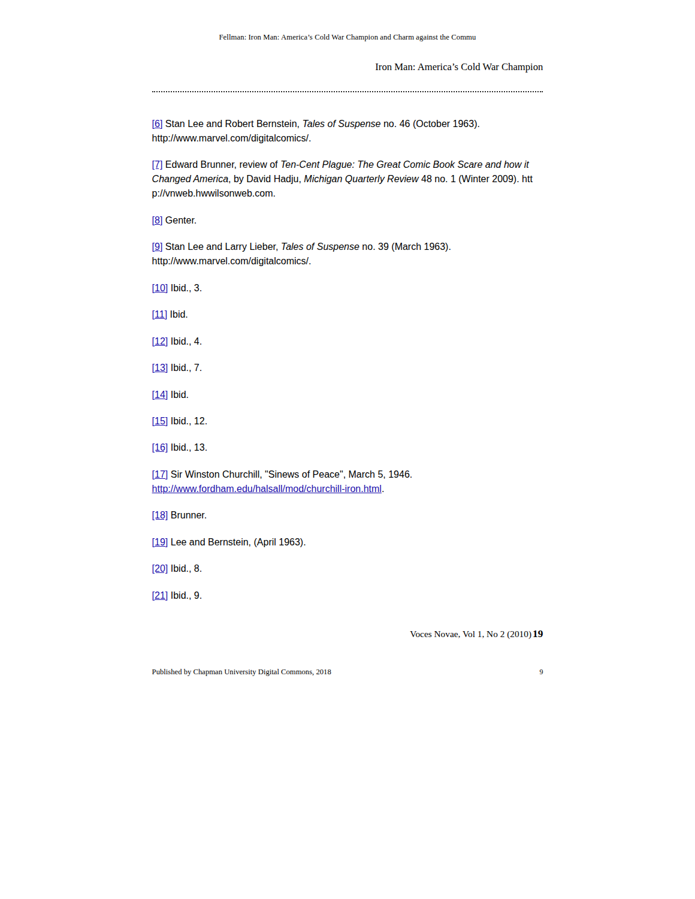Fellman: Iron Man: America’s Cold War Champion and Charm against the Commu
Iron Man: America’s Cold War Champion
[6] Stan Lee and Robert Bernstein, Tales of Suspense no. 46 (October 1963).
http://www.marvel.com/digitalcomics/.
[7] Edward Brunner, review of Ten-Cent Plague: The Great Comic Book Scare and how it Changed America, by David Hadju, Michigan Quarterly Review 48 no. 1 (Winter 2009). http://vnweb.hwwilsonweb.com.
[8] Genter.
[9] Stan Lee and Larry Lieber, Tales of Suspense no. 39 (March 1963).
http://www.marvel.com/digitalcomics/.
[10] Ibid., 3.
[11] Ibid.
[12] Ibid., 4.
[13] Ibid., 7.
[14] Ibid.
[15] Ibid., 12.
[16] Ibid., 13.
[17] Sir Winston Churchill, "Sinews of Peace", March 5, 1946.
http://www.fordham.edu/halsall/mod/churchill-iron.html.
[18] Brunner.
[19] Lee and Bernstein, (April 1963).
[20] Ibid., 8.
[21] Ibid., 9.
Voces Novae, Vol 1, No 2 (2010)19
Published by Chapman University Digital Commons, 2018 9